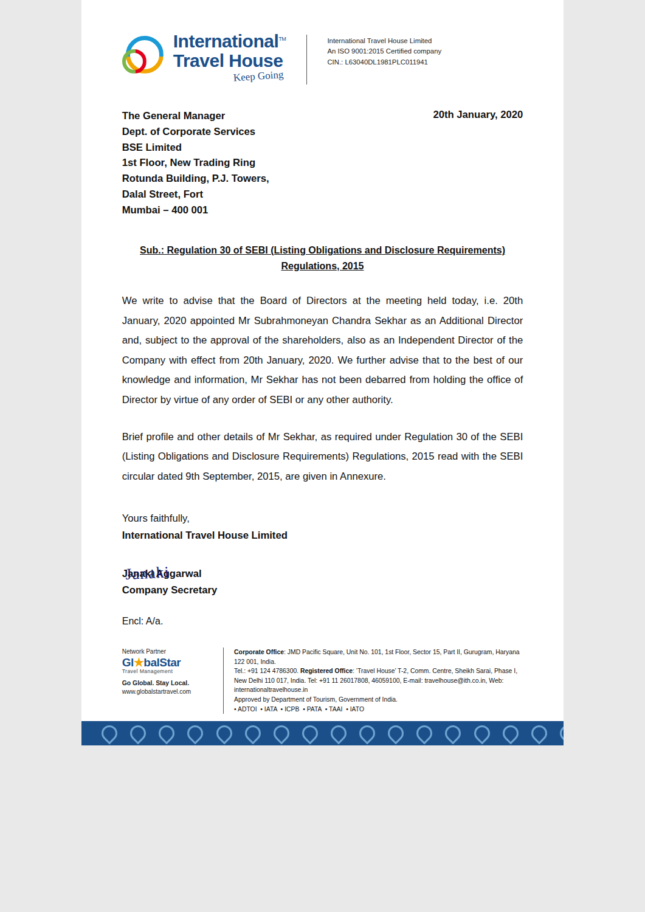InternationalTM Travel House
Keep Going
International Travel House Limited
An ISO 9001:2015 Certified company
CIN.: L63040DL1981PLC011941
20th January, 2020
The General Manager
Dept. of Corporate Services
BSE Limited
1st Floor, New Trading Ring
Rotunda Building, P.J. Towers,
Dalal Street, Fort
Mumbai – 400 001
Sub.: Regulation 30 of SEBI (Listing Obligations and Disclosure Requirements)
Regulations, 2015
We write to advise that the Board of Directors at the meeting held today, i.e. 20th January, 2020 appointed Mr Subrahmoneyan Chandra Sekhar as an Additional Director and, subject to the approval of the shareholders, also as an Independent Director of the Company with effect from 20th January, 2020. We further advise that to the best of our knowledge and information, Mr Sekhar has not been debarred from holding the office of Director by virtue of any order of SEBI or any other authority.
Brief profile and other details of Mr Sekhar, as required under Regulation 30 of the SEBI (Listing Obligations and Disclosure Requirements) Regulations, 2015 read with the SEBI circular dated 9th September, 2015, are given in Annexure.
Yours faithfully,
International Travel House Limited
Janaki
Janaki Aggarwal
Company Secretary
Encl: A/a.
Network Partner
Gl★balStar
Travel Management
Go Global. Stay Local.
www.globalstartravel.com
Corporate Office: JMD Pacific Square, Unit No. 101, 1st Floor, Sector 15, Part II, Gurugram, Haryana 122 001, India.
Tel.: +91 124 4786300. Registered Office: ‘Travel House’ T-2, Comm. Centre, Sheikh Sarai, Phase I,
New Delhi 110 017, India. Tel: +91 11 26017808, 46059100, E-mail: travelhouse@ith.co.in, Web: internationaltravelhouse.in
Approved by Department of Tourism, Government of India.
• ADTOI • IATA • ICPB • PATA • TAAI • IATO